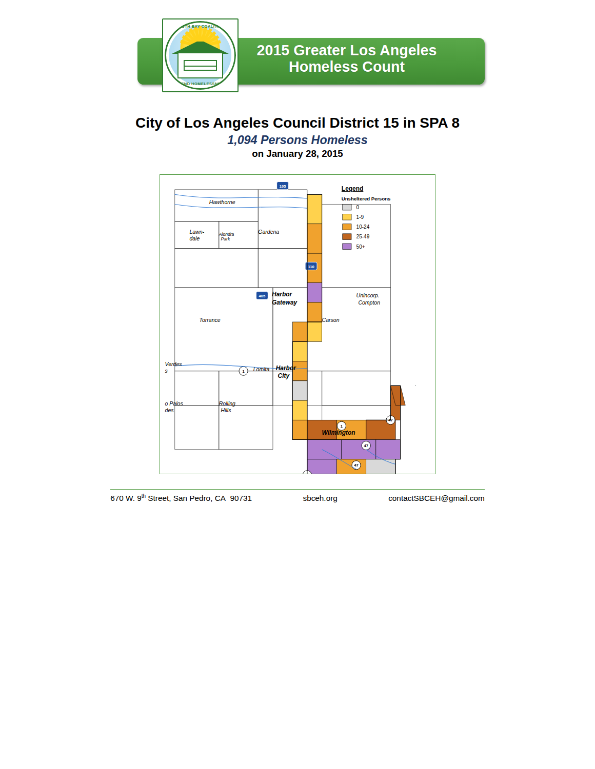2015 Greater Los Angeles
Homeless Count
SOUTH BAY COALITION
TO END HOMELESSNESS
City of Los Angeles Council District 15 in SPA 8
1,094 Persons Homeless
on January 28, 2015
Legend Unsheltered Persons 0 1-9 10-24 25-49 50+ 105 110 405 1 1 47 47 47 47 Hawthorne Lawn- dale Alondra Park Gardena Unincorp. Compton Torrance Carson Harbor Gateway Verdes s Lomita Harbor City Wilmington Rolling Hills o Palos des San Pedro Unincorp. La Rambla .
670 W. 9th Street, San Pedro, CA 90731 sbceh.org contactSBCEH@gmail.com